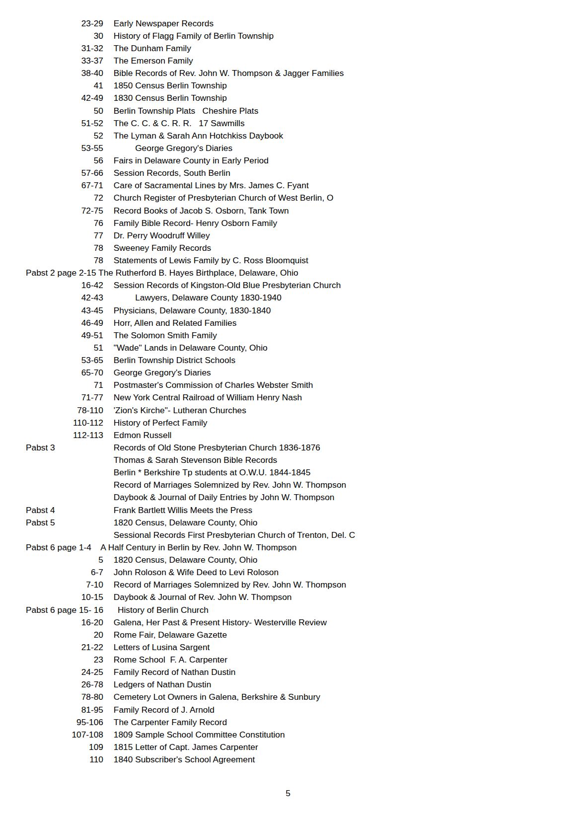| 23-29 | Early Newspaper Records |
| 30 | History of Flagg Family of Berlin Township |
| 31-32 | The Dunham Family |
| 33-37 | The Emerson Family |
| 38-40 | Bible Records of Rev. John W. Thompson & Jagger Families |
| 41 | 1850 Census Berlin Township |
| 42-49 | 1830 Census Berlin Township |
| 50 | Berlin Township Plats Cheshire Plats |
| 51-52 | The C. C. & C. R. R. 17 Sawmills |
| 52 | The Lyman & Sarah Ann Hotchkiss Daybook |
| 53-55 | George Gregory's Diaries |
| 56 | Fairs in Delaware County in Early Period |
| 57-66 | Session Records, South Berlin |
| 67-71 | Care of Sacramental Lines by Mrs. James C. Fyant |
| 72 | Church Register of Presbyterian Church of West Berlin, O |
| 72-75 | Record Books of Jacob S. Osborn, Tank Town |
| 76 | Family Bible Record- Henry Osborn Family |
| 77 | Dr. Perry Woodruff Willey |
| 78 | Sweeney Family Records |
| 78 | Statements of Lewis Family by C. Ross Bloomquist |
Pabst 2 page 2-15 The Rutherford B. Hayes Birthplace, Delaware, Ohio
| 16-42 | Session Records of Kingston-Old Blue Presbyterian Church |
| 42-43 | Lawyers, Delaware County 1830-1940 |
| 43-45 | Physicians, Delaware County, 1830-1840 |
| 46-49 | Horr, Allen and Related Families |
| 49-51 | The Solomon Smith Family |
| 51 | "Wade" Lands in Delaware County, Ohio |
| 53-65 | Berlin Township District Schools |
| 65-70 | George Gregory's Diaries |
| 71 | Postmaster's Commission of Charles Webster Smith |
| 71-77 | New York Central Railroad of William Henry Nash |
| 78-110 | 'Zion's Kirche"- Lutheran Churches |
| 110-112 | History of Perfect Family |
| 112-113 | Edmon Russell |
| Pabst 3 | Records of Old Stone Presbyterian Church 1836-1876 |
| | Thomas & Sarah Stevenson Bible Records |
| | Berlin * Berkshire Tp students at O.W.U. 1844-1845 |
| | Record of Marriages Solemnized by Rev. John W. Thompson |
| | Daybook & Journal of Daily Entries by John W. Thompson |
| Pabst 4 | Frank Bartlett Willis Meets the Press |
| Pabst 5 | 1820 Census, Delaware County, Ohio |
| | Sessional Records First Presbyterian Church of Trenton, Del. C |
Pabst 6 page 1-4 A Half Century in Berlin by Rev. John W. Thompson
| 5 | 1820 Census, Delaware County, Ohio |
| 6-7 | John Roloson & Wife Deed to Levi Roloson |
| 7-10 | Record of Marriages Solemnized by Rev. John W. Thompson |
| 10-15 | Daybook & Journal of Rev. John W. Thompson |
Pabst 6 page 15- 16 History of Berlin Church
| 16-20 | Galena, Her Past & Present History- Westerville Review |
| 20 | Rome Fair, Delaware Gazette |
| 21-22 | Letters of Lusina Sargent |
| 23 | Rome School F. A. Carpenter |
| 24-25 | Family Record of Nathan Dustin |
| 26-78 | Ledgers of Nathan Dustin |
| 78-80 | Cemetery Lot Owners in Galena, Berkshire & Sunbury |
| 81-95 | Family Record of J. Arnold |
| 95-106 | The Carpenter Family Record |
| 107-108 | 1809 Sample School Committee Constitution |
| 109 | 1815 Letter of Capt. James Carpenter |
| 110 | 1840 Subscriber's School Agreement |
5